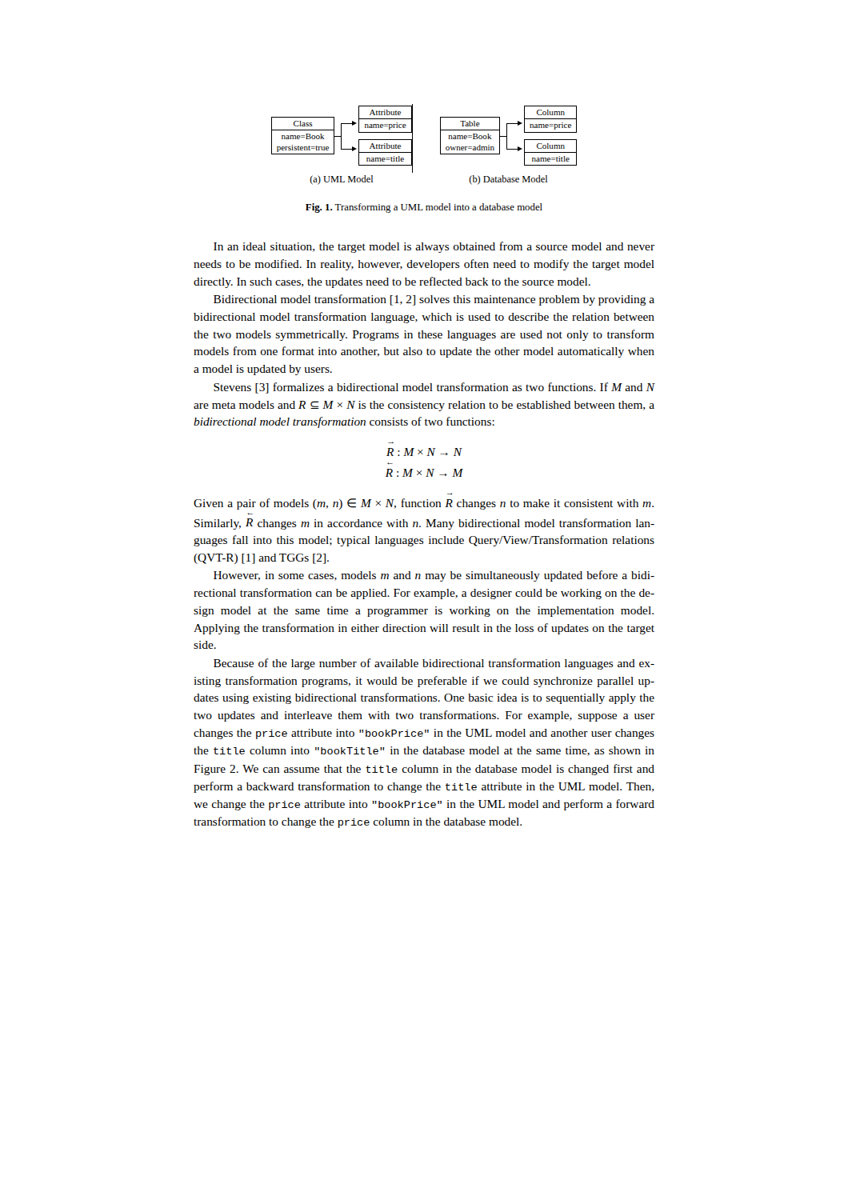| / Class name=Book persistent=true / / Attribute name=price / / Attribute name=title / | | / Table name=Book owner=admin / / Column name=price / / Column name=title / |
| (a) UML Model | | (b) Database Model |
Fig. 1. Transforming a UML model into a database model
In an ideal situation, the target model is always obtained from a source model and never needs to be modified. In reality, however, developers often need to modify the target model directly. In such cases, the updates need to be reflected back to the source model.
Bidirectional model transformation [1, 2] solves this maintenance problem by providing a bidirectional model transformation language, which is used to describe the relation between the two models symmetrically. Programs in these languages are used not only to transform models from one format into another, but also to update the other model automatically when a model is updated by users.
Stevens [3] formalizes a bidirectional model transformation as two functions. If M and N are meta models and R ⊆ M × N is the consistency relation to be established between them, a bidirectional model transformation consists of two functions:
→R : M × N → N ←R : M × N → M
Given a pair of models (m, n) ∈ M × N, function →R changes n to make it consistent with m. Similarly, ←R changes m in accordance with n. Many bidirectional model transformation languages fall into this model; typical languages include Query/View/Transformation relations (QVT-R) [1] and TGGs [2].
However, in some cases, models m and n may be simultaneously updated before a bidirectional transformation can be applied. For example, a designer could be working on the design model at the same time a programmer is working on the implementation model. Applying the transformation in either direction will result in the loss of updates on the target side.
Because of the large number of available bidirectional transformation languages and existing transformation programs, it would be preferable if we could synchronize parallel updates using existing bidirectional transformations. One basic idea is to sequentially apply the two updates and interleave them with two transformations. For example, suppose a user changes the price attribute into "bookPrice" in the UML model and another user changes the title column into "bookTitle" in the database model at the same time, as shown in Figure 2. We can assume that the title column in the database model is changed first and perform a backward transformation to change the title attribute in the UML model. Then, we change the price attribute into "bookPrice" in the UML model and perform a forward transformation to change the price column in the database model.